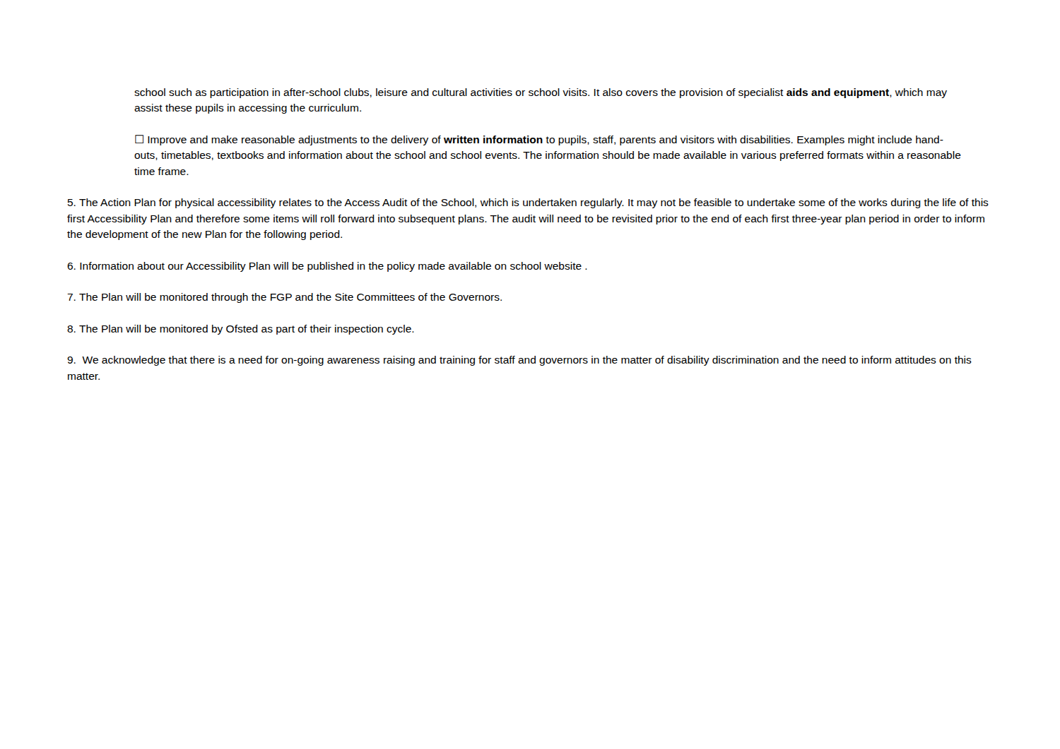school such as participation in after-school clubs, leisure and cultural activities or school visits. It also covers the provision of specialist aids and equipment, which may assist these pupils in accessing the curriculum.
☐ Improve and make reasonable adjustments to the delivery of written information to pupils, staff, parents and visitors with disabilities. Examples might include hand-outs, timetables, textbooks and information about the school and school events. The information should be made available in various preferred formats within a reasonable time frame.
5. The Action Plan for physical accessibility relates to the Access Audit of the School, which is undertaken regularly. It may not be feasible to undertake some of the works during the life of this first Accessibility Plan and therefore some items will roll forward into subsequent plans. The audit will need to be revisited prior to the end of each first three-year plan period in order to inform the development of the new Plan for the following period.
6. Information about our Accessibility Plan will be published in the policy made available on school website .
7. The Plan will be monitored through the FGP and the Site Committees of the Governors.
8. The Plan will be monitored by Ofsted as part of their inspection cycle.
9. We acknowledge that there is a need for on-going awareness raising and training for staff and governors in the matter of disability discrimination and the need to inform attitudes on this matter.